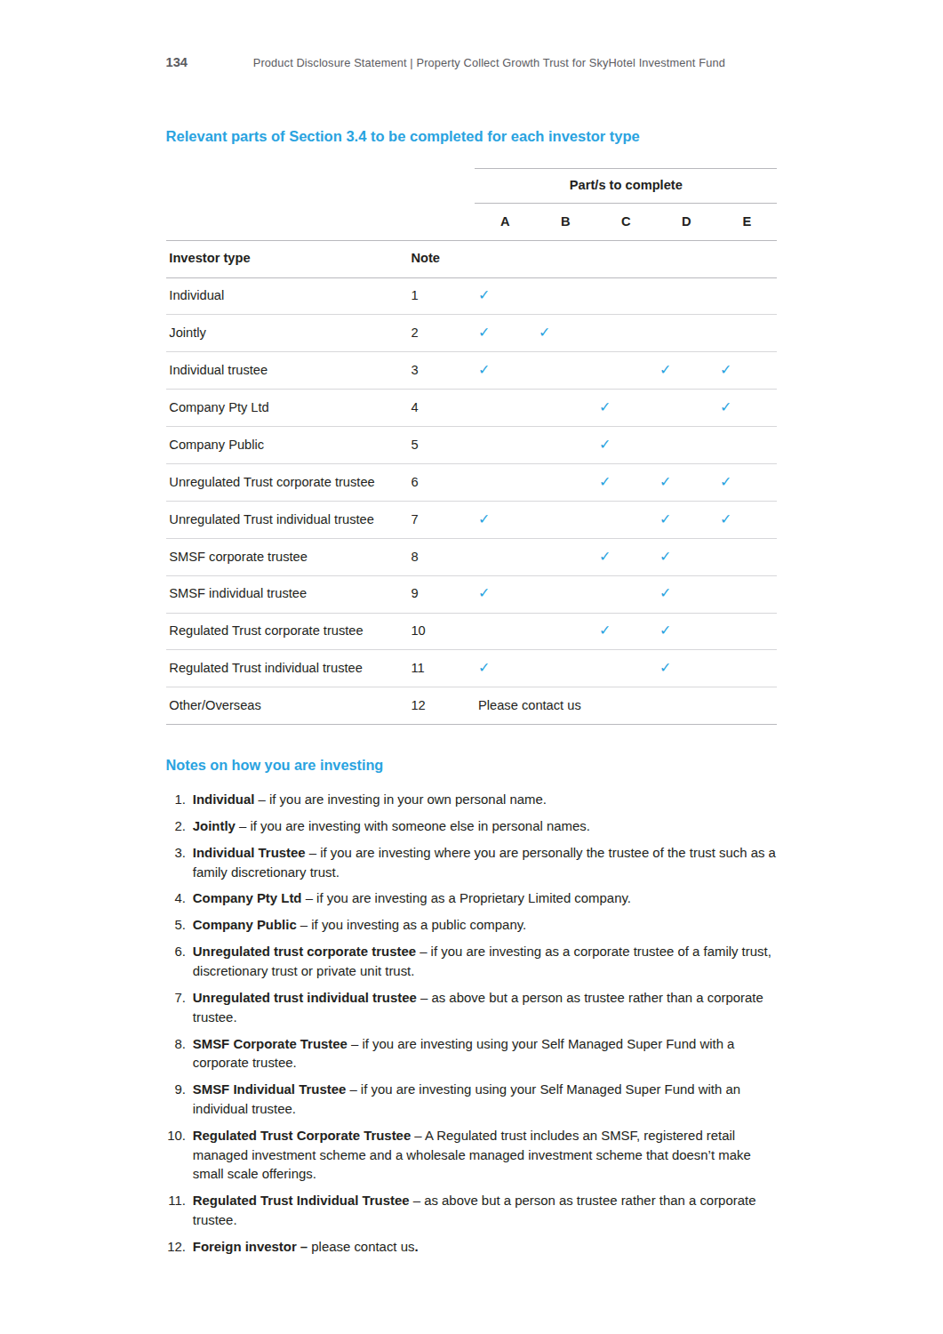134
Product Disclosure Statement | Property Collect Growth Trust for SkyHotel Investment Fund
Relevant parts of Section 3.4 to be completed for each investor type
| | | Part/s to complete |
| --- | --- | --- |
| | | A | B | C | D | E |
| Investor type | Note | | | | | |
| Individual | 1 | ✓ | | | | |
| Jointly | 2 | ✓ | ✓ | | | |
| Individual trustee | 3 | ✓ | | | ✓ | ✓ |
| Company Pty Ltd | 4 | | | ✓ | | ✓ |
| Company Public | 5 | | | ✓ | | |
| Unregulated Trust corporate trustee | 6 | | | ✓ | ✓ | ✓ |
| Unregulated Trust individual trustee | 7 | ✓ | | | ✓ | ✓ |
| SMSF corporate trustee | 8 | | | ✓ | ✓ | |
| SMSF individual trustee | 9 | ✓ | | | ✓ | |
| Regulated Trust corporate trustee | 10 | | | ✓ | ✓ | |
| Regulated Trust individual trustee | 11 | ✓ | | | ✓ | |
| Other/Overseas | 12 | Please contact us |
Notes on how you are investing
Individual – if you are investing in your own personal name.
Jointly – if you are investing with someone else in personal names.
Individual Trustee – if you are investing where you are personally the trustee of the trust such as a family discretionary trust.
Company Pty Ltd – if you are investing as a Proprietary Limited company.
Company Public – if you investing as a public company.
Unregulated trust corporate trustee – if you are investing as a corporate trustee of a family trust, discretionary trust or private unit trust.
Unregulated trust individual trustee – as above but a person as trustee rather than a corporate trustee.
SMSF Corporate Trustee – if you are investing using your Self Managed Super Fund with a corporate trustee.
SMSF Individual Trustee – if you are investing using your Self Managed Super Fund with an individual trustee.
Regulated Trust Corporate Trustee – A Regulated trust includes an SMSF, registered retail managed investment scheme and a wholesale managed investment scheme that doesn’t make small scale offerings.
Regulated Trust Individual Trustee – as above but a person as trustee rather than a corporate trustee.
Foreign investor – please contact us.